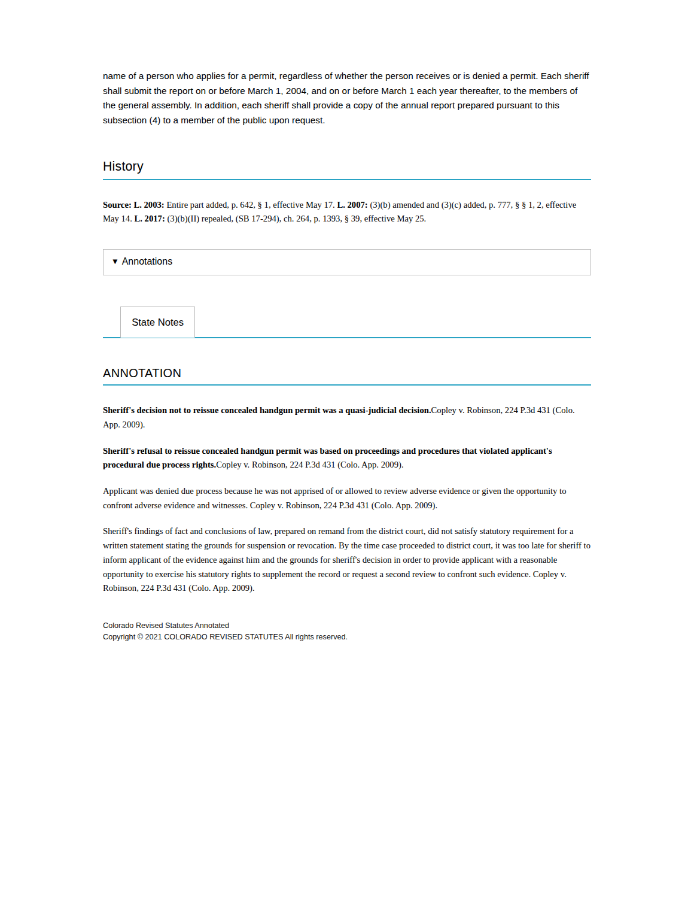name of a person who applies for a permit, regardless of whether the person receives or is denied a permit. Each sheriff shall submit the report on or before March 1, 2004, and on or before March 1 each year thereafter, to the members of the general assembly. In addition, each sheriff shall provide a copy of the annual report prepared pursuant to this subsection (4) to a member of the public upon request.
History
Source: L. 2003: Entire part added, p. 642, § 1, effective May 17. L. 2007: (3)(b) amended and (3)(c) added, p. 777, § § 1, 2, effective May 14. L. 2017: (3)(b)(II) repealed, (SB 17-294), ch. 264, p. 1393, § 39, effective May 25.
▼Annotations
State Notes
ANNOTATION
Sheriff's decision not to reissue concealed handgun permit was a quasi-judicial decision. Copley v. Robinson, 224 P.3d 431 (Colo. App. 2009).
Sheriff's refusal to reissue concealed handgun permit was based on proceedings and procedures that violated applicant's procedural due process rights. Copley v. Robinson, 224 P.3d 431 (Colo. App. 2009).
Applicant was denied due process because he was not apprised of or allowed to review adverse evidence or given the opportunity to confront adverse evidence and witnesses. Copley v. Robinson, 224 P.3d 431 (Colo. App. 2009).
Sheriff's findings of fact and conclusions of law, prepared on remand from the district court, did not satisfy statutory requirement for a written statement stating the grounds for suspension or revocation. By the time case proceeded to district court, it was too late for sheriff to inform applicant of the evidence against him and the grounds for sheriff's decision in order to provide applicant with a reasonable opportunity to exercise his statutory rights to supplement the record or request a second review to confront such evidence. Copley v. Robinson, 224 P.3d 431 (Colo. App. 2009).
Colorado Revised Statutes Annotated
Copyright © 2021 COLORADO REVISED STATUTES All rights reserved.